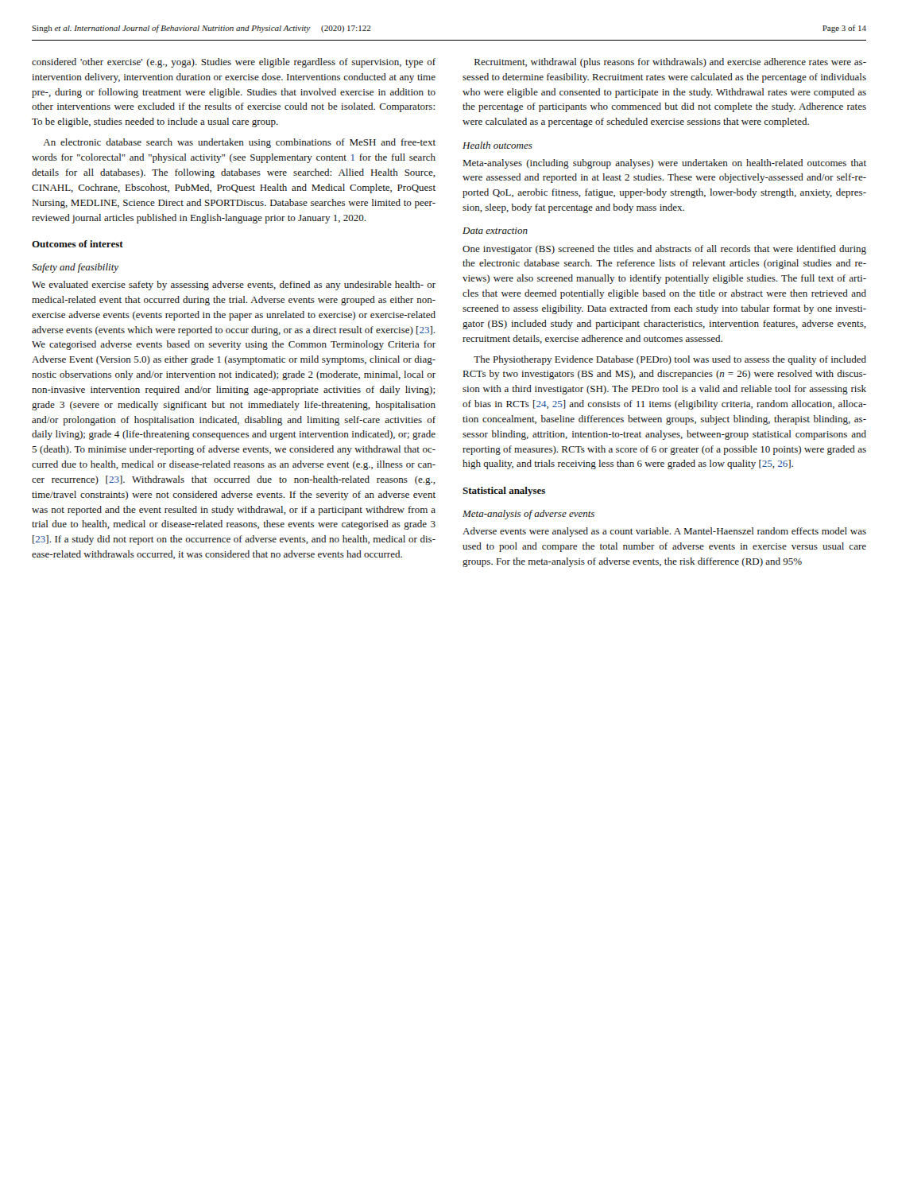Singh et al. International Journal of Behavioral Nutrition and Physical Activity (2020) 17:122
Page 3 of 14
considered 'other exercise' (e.g., yoga). Studies were eligible regardless of supervision, type of intervention delivery, intervention duration or exercise dose. Interventions conducted at any time pre-, during or following treatment were eligible. Studies that involved exercise in addition to other interventions were excluded if the results of exercise could not be isolated. Comparators: To be eligible, studies needed to include a usual care group.
An electronic database search was undertaken using combinations of MeSH and free-text words for "colorectal" and "physical activity" (see Supplementary content 1 for the full search details for all databases). The following databases were searched: Allied Health Source, CINAHL, Cochrane, Ebscohost, PubMed, ProQuest Health and Medical Complete, ProQuest Nursing, MEDLINE, Science Direct and SPORTDiscus. Database searches were limited to peer-reviewed journal articles published in English-language prior to January 1, 2020.
Outcomes of interest
Safety and feasibility
We evaluated exercise safety by assessing adverse events, defined as any undesirable health- or medical-related event that occurred during the trial. Adverse events were grouped as either non-exercise adverse events (events reported in the paper as unrelated to exercise) or exercise-related adverse events (events which were reported to occur during, or as a direct result of exercise) [23]. We categorised adverse events based on severity using the Common Terminology Criteria for Adverse Event (Version 5.0) as either grade 1 (asymptomatic or mild symptoms, clinical or diagnostic observations only and/or intervention not indicated); grade 2 (moderate, minimal, local or non-invasive intervention required and/or limiting age-appropriate activities of daily living); grade 3 (severe or medically significant but not immediately life-threatening, hospitalisation and/or prolongation of hospitalisation indicated, disabling and limiting self-care activities of daily living); grade 4 (life-threatening consequences and urgent intervention indicated), or; grade 5 (death). To minimise under-reporting of adverse events, we considered any withdrawal that occurred due to health, medical or disease-related reasons as an adverse event (e.g., illness or cancer recurrence) [23]. Withdrawals that occurred due to non-health-related reasons (e.g., time/travel constraints) were not considered adverse events. If the severity of an adverse event was not reported and the event resulted in study withdrawal, or if a participant withdrew from a trial due to health, medical or disease-related reasons, these events were categorised as grade 3 [23]. If a study did not report on the occurrence of adverse events, and no health, medical or disease-related withdrawals occurred, it was considered that no adverse events had occurred.
Recruitment, withdrawal (plus reasons for withdrawals) and exercise adherence rates were assessed to determine feasibility. Recruitment rates were calculated as the percentage of individuals who were eligible and consented to participate in the study. Withdrawal rates were computed as the percentage of participants who commenced but did not complete the study. Adherence rates were calculated as a percentage of scheduled exercise sessions that were completed.
Health outcomes
Meta-analyses (including subgroup analyses) were undertaken on health-related outcomes that were assessed and reported in at least 2 studies. These were objectively-assessed and/or self-reported QoL, aerobic fitness, fatigue, upper-body strength, lower-body strength, anxiety, depression, sleep, body fat percentage and body mass index.
Data extraction
One investigator (BS) screened the titles and abstracts of all records that were identified during the electronic database search. The reference lists of relevant articles (original studies and reviews) were also screened manually to identify potentially eligible studies. The full text of articles that were deemed potentially eligible based on the title or abstract were then retrieved and screened to assess eligibility. Data extracted from each study into tabular format by one investigator (BS) included study and participant characteristics, intervention features, adverse events, recruitment details, exercise adherence and outcomes assessed.
The Physiotherapy Evidence Database (PEDro) tool was used to assess the quality of included RCTs by two investigators (BS and MS), and discrepancies (n = 26) were resolved with discussion with a third investigator (SH). The PEDro tool is a valid and reliable tool for assessing risk of bias in RCTs [24, 25] and consists of 11 items (eligibility criteria, random allocation, allocation concealment, baseline differences between groups, subject blinding, therapist blinding, assessor blinding, attrition, intention-to-treat analyses, between-group statistical comparisons and reporting of measures). RCTs with a score of 6 or greater (of a possible 10 points) were graded as high quality, and trials receiving less than 6 were graded as low quality [25, 26].
Statistical analyses
Meta-analysis of adverse events
Adverse events were analysed as a count variable. A Mantel-Haenszel random effects model was used to pool and compare the total number of adverse events in exercise versus usual care groups. For the meta-analysis of adverse events, the risk difference (RD) and 95%